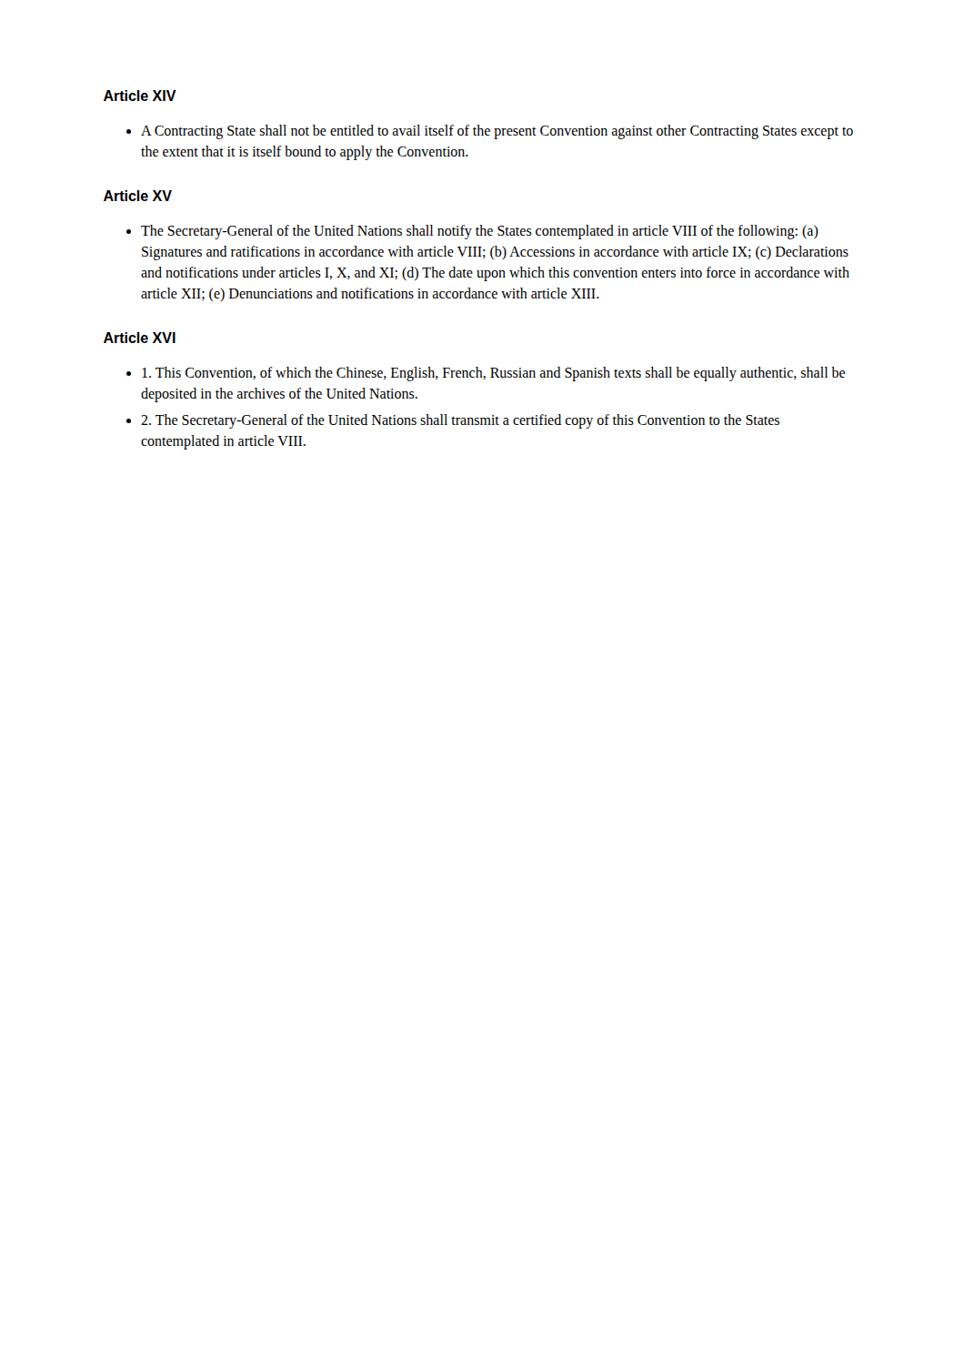Article XIV
A Contracting State shall not be entitled to avail itself of the present Convention against other Contracting States except to the extent that it is itself bound to apply the Convention.
Article XV
The Secretary-General of the United Nations shall notify the States contemplated in article VIII of the following: (a) Signatures and ratifications in accordance with article VIII; (b) Accessions in accordance with article IX; (c) Declarations and notifications under articles I, X, and XI; (d) The date upon which this convention enters into force in accordance with article XII; (e) Denunciations and notifications in accordance with article XIII.
Article XVI
1. This Convention, of which the Chinese, English, French, Russian and Spanish texts shall be equally authentic, shall be deposited in the archives of the United Nations.
2. The Secretary-General of the United Nations shall transmit a certified copy of this Convention to the States contemplated in article VIII.